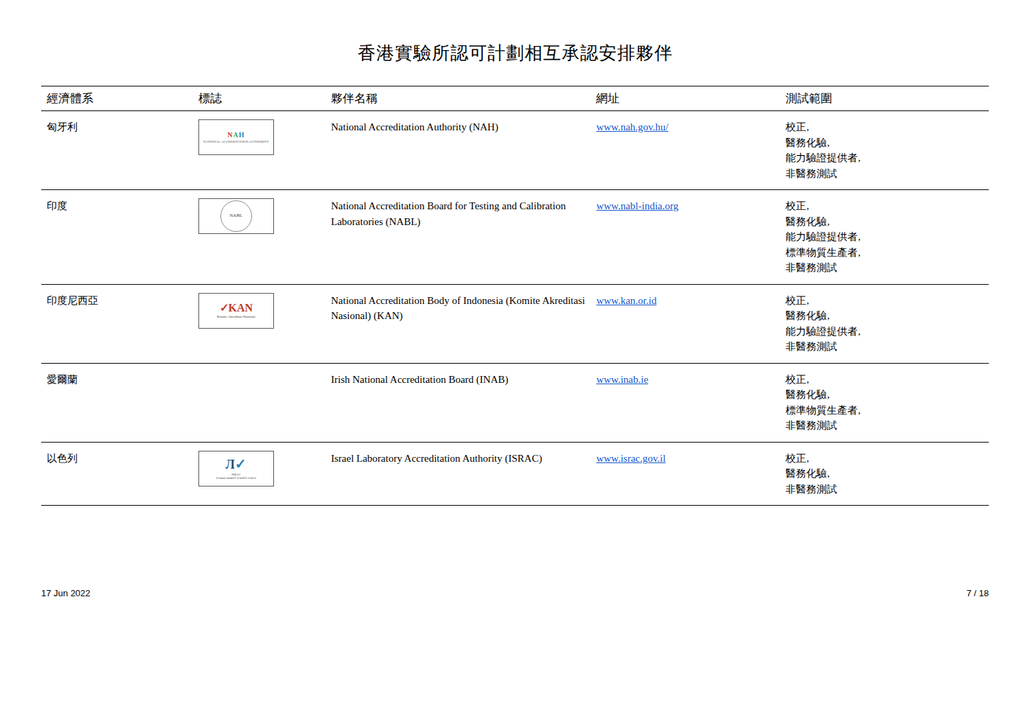香港實驗所認可計劃相互承認安排夥伴
| 經濟體系 | 標誌 | 夥伴名稱 | 網址 | 測試範圍 |
| --- | --- | --- | --- | --- |
| 匈牙利 | N A H NATIONAL ACCREDITATION AUTHORITY | National Accreditation Authority (NAH) | www.nah.gov.hu/ | 校正, 醫務化驗, 能力驗證提供者, 非醫務測試 |
| 印度 | NABL | National Accreditation Board for Testing and Calibration Laboratories (NABL) | www.nabl-india.org | 校正, 醫務化驗, 能力驗證提供者, 標準物質生產者, 非醫務測試 |
| 印度尼西亞 | ✓ KAN Komite Akreditasi Nasional | National Accreditation Body of Indonesia (Komite Akreditasi Nasional) (KAN) | www.kan.or.id | 校正, 醫務化驗, 能力驗證提供者, 非醫務測試 |
| 愛爾蘭 | | Irish National Accreditation Board (INAB) | www.inab.ie | 校正, 醫務化驗, 標準物質生產者, 非醫務測試 |
| 以色列 | Л ✓ ISRAC הרשות הלאומית להסמכת מעבדות | Israel Laboratory Accreditation Authority (ISRAC) | www.israc.gov.il | 校正, 醫務化驗, 非醫務測試 |
17 Jun 2022 7 / 18